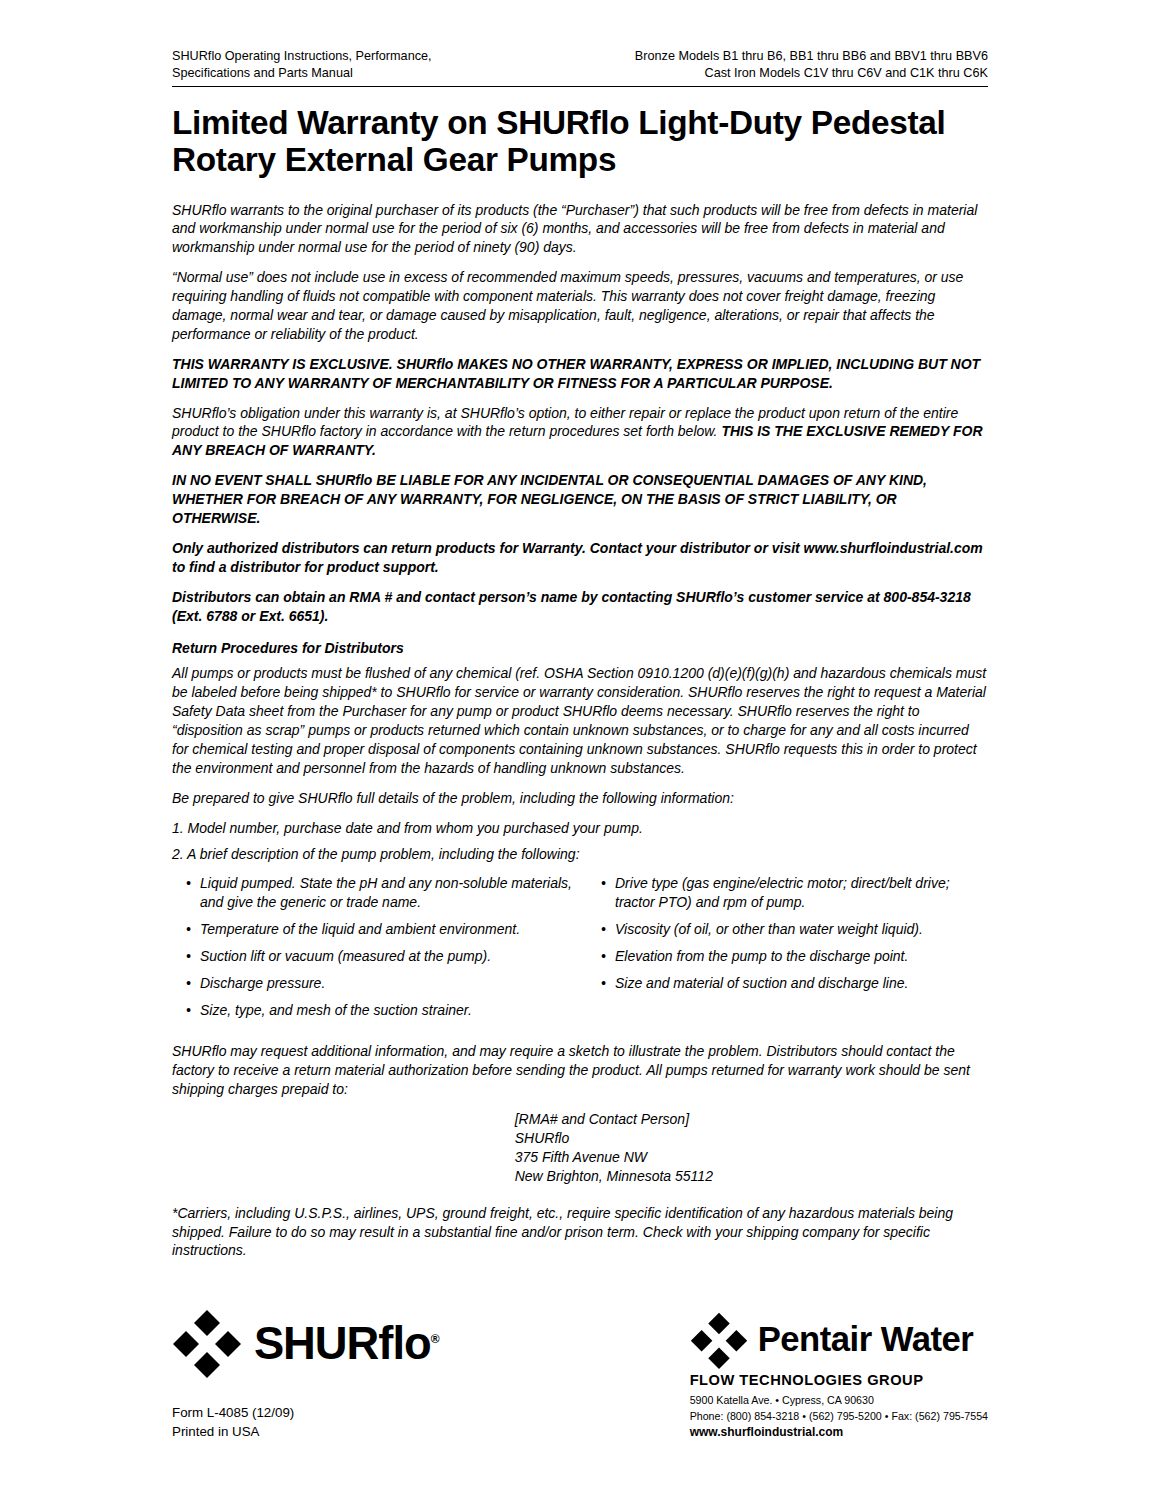SHURflo Operating Instructions, Performance,
Specifications and Parts Manual
Bronze Models B1 thru B6, BB1 thru BB6 and BBV1 thru BBV6
Cast Iron Models C1V thru C6V and C1K thru C6K
Limited Warranty on SHURflo Light-Duty Pedestal
Rotary External Gear Pumps
SHURflo warrants to the original purchaser of its products (the “Purchaser”) that such products will be free from defects in material and workmanship under normal use for the period of six (6) months, and accessories will be free from defects in material and workmanship under normal use for the period of ninety (90) days.
“Normal use” does not include use in excess of recommended maximum speeds, pressures, vacuums and temperatures, or use requiring handling of fluids not compatible with component materials. This warranty does not cover freight damage, freezing damage, normal wear and tear, or damage caused by misapplication, fault, negligence, alterations, or repair that affects the performance or reliability of the product.
THIS WARRANTY IS EXCLUSIVE. SHURflo MAKES NO OTHER WARRANTY, EXPRESS OR IMPLIED, INCLUDING BUT NOT LIMITED TO ANY WARRANTY OF MERCHANTABILITY OR FITNESS FOR A PARTICULAR PURPOSE.
SHURflo’s obligation under this warranty is, at SHURflo’s option, to either repair or replace the product upon return of the entire product to the SHURflo factory in accordance with the return procedures set forth below. THIS IS THE EXCLUSIVE REMEDY FOR ANY BREACH OF WARRANTY.
IN NO EVENT SHALL SHURflo BE LIABLE FOR ANY INCIDENTAL OR CONSEQUENTIAL DAMAGES OF ANY KIND, WHETHER FOR BREACH OF ANY WARRANTY, FOR NEGLIGENCE, ON THE BASIS OF STRICT LIABILITY, OR OTHERWISE.
Only authorized distributors can return products for Warranty. Contact your distributor or visit www.shurfloindustrial.com to find a distributor for product support.
Distributors can obtain an RMA # and contact person’s name by contacting SHURflo’s customer service at 800-854-3218 (Ext. 6788 or Ext. 6651).
Return Procedures for Distributors
All pumps or products must be flushed of any chemical (ref. OSHA Section 0910.1200 (d)(e)(f)(g)(h) and hazardous chemicals must be labeled before being shipped* to SHURflo for service or warranty consideration. SHURflo reserves the right to request a Material Safety Data sheet from the Purchaser for any pump or product SHURflo deems necessary. SHURflo reserves the right to “disposition as scrap” pumps or products returned which contain unknown substances, or to charge for any and all costs incurred for chemical testing and proper disposal of components containing unknown substances. SHURflo requests this in order to protect the environment and personnel from the hazards of handling unknown substances.
Be prepared to give SHURflo full details of the problem, including the following information:
1. Model number, purchase date and from whom you purchased your pump.
2. A brief description of the pump problem, including the following:
Liquid pumped. State the pH and any non-soluble materials, and give the generic or trade name.
Temperature of the liquid and ambient environment.
Suction lift or vacuum (measured at the pump).
Discharge pressure.
Size, type, and mesh of the suction strainer.
Drive type (gas engine/electric motor; direct/belt drive; tractor PTO) and rpm of pump.
Viscosity (of oil, or other than water weight liquid).
Elevation from the pump to the discharge point.
Size and material of suction and discharge line.
SHURflo may request additional information, and may require a sketch to illustrate the problem. Distributors should contact the factory to receive a return material authorization before sending the product. All pumps returned for warranty work should be sent shipping charges prepaid to:
[RMA# and Contact Person]
SHURflo
375 Fifth Avenue NW
New Brighton, Minnesota 55112
*Carriers, including U.S.P.S., airlines, UPS, ground freight, etc., require specific identification of any hazardous materials being shipped. Failure to do so may result in a substantial fine and/or prison term. Check with your shipping company for specific instructions.
SHURflo®
Form L-4085 (12/09)
Printed in USA
Pentair Water
FLOW TECHNOLOGIES GROUP
5900 Katella Ave. • Cypress, CA 90630
Phone: (800) 854-3218 • (562) 795-5200 • Fax: (562) 795-7554
www.shurfloindustrial.com